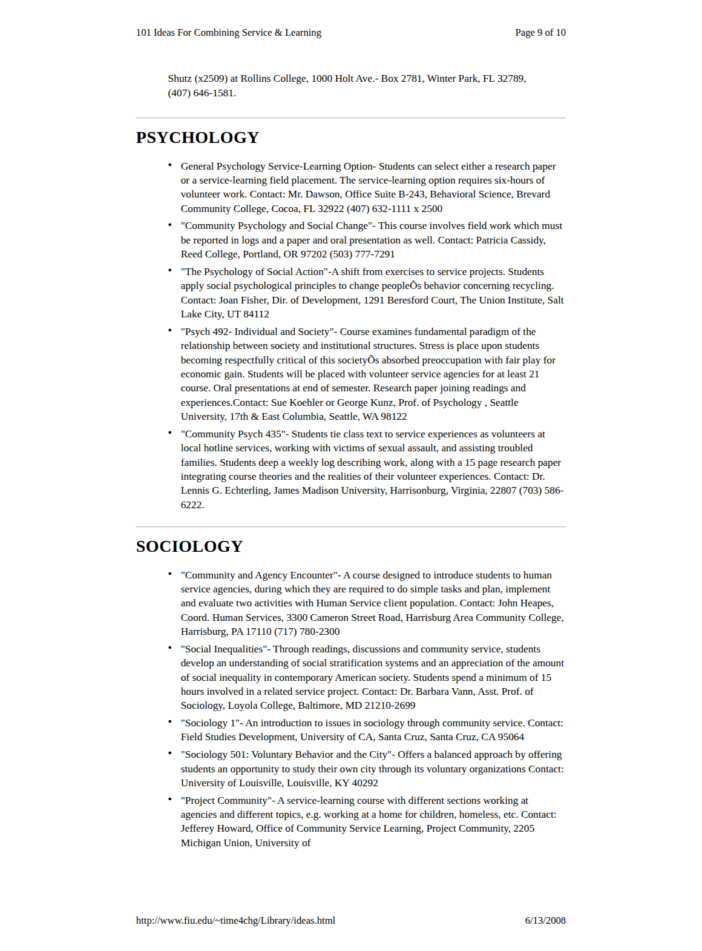101 Ideas For Combining Service & Learning
Page 9 of 10
Shutz (x2509) at Rollins College, 1000 Holt Ave.- Box 2781, Winter Park, FL 32789, (407) 646-1581.
PSYCHOLOGY
General Psychology Service-Learning Option- Students can select either a research paper or a service-learning field placement. The service-learning option requires six-hours of volunteer work. Contact: Mr. Dawson, Office Suite B-243, Behavioral Science, Brevard Community College, Cocoa, FL 32922 (407) 632-1111 x 2500
"Community Psychology and Social Change"- This course involves field work which must be reported in logs and a paper and oral presentation as well. Contact: Patricia Cassidy, Reed College, Portland, OR 97202 (503) 777-7291
"The Psychology of Social Action"-A shift from exercises to service projects. Students apply social psychological principles to change peopleÕs behavior concerning recycling. Contact: Joan Fisher, Dir. of Development, 1291 Beresford Court, The Union Institute, Salt Lake City, UT 84112
"Psych 492- Individual and Society"- Course examines fundamental paradigm of the relationship between society and institutional structures. Stress is place upon students becoming respectfully critical of this societyÕs absorbed preoccupation with fair play for economic gain. Students will be placed with volunteer service agencies for at least 21 course. Oral presentations at end of semester. Research paper joining readings and experiences.Contact: Sue Koehler or George Kunz, Prof. of Psychology , Seattle University, 17th & East Columbia, Seattle, WA 98122
"Community Psych 435"- Students tie class text to service experiences as volunteers at local hotline services, working with victims of sexual assault, and assisting troubled families. Students deep a weekly log describing work, along with a 15 page research paper integrating course theories and the realities of their volunteer experiences. Contact: Dr. Lennis G. Echterling, James Madison University, Harrisonburg, Virginia, 22807 (703) 586-6222.
SOCIOLOGY
"Community and Agency Encounter"- A course designed to introduce students to human service agencies, during which they are required to do simple tasks and plan, implement and evaluate two activities with Human Service client population. Contact: John Heapes, Coord. Human Services, 3300 Cameron Street Road, Harrisburg Area Community College, Harrisburg, PA 17110 (717) 780-2300
"Social Inequalities"- Through readings, discussions and community service, students develop an understanding of social stratification systems and an appreciation of the amount of social inequality in contemporary American society. Students spend a minimum of 15 hours involved in a related service project. Contact: Dr. Barbara Vann, Asst. Prof. of Sociology, Loyola College, Baltimore, MD 21210-2699
"Sociology 1"- An introduction to issues in sociology through community service. Contact: Field Studies Development, University of CA, Santa Cruz, Santa Cruz, CA 95064
"Sociology 501: Voluntary Behavior and the City"- Offers a balanced approach by offering students an opportunity to study their own city through its voluntary organizations Contact: University of Louisville, Louisville, KY 40292
"Project Community"- A service-learning course with different sections working at agencies and different topics, e.g. working at a home for children, homeless, etc. Contact: Jefferey Howard, Office of Community Service Learning, Project Community, 2205 Michigan Union, University of
http://www.fiu.edu/~time4chg/Library/ideas.html
6/13/2008